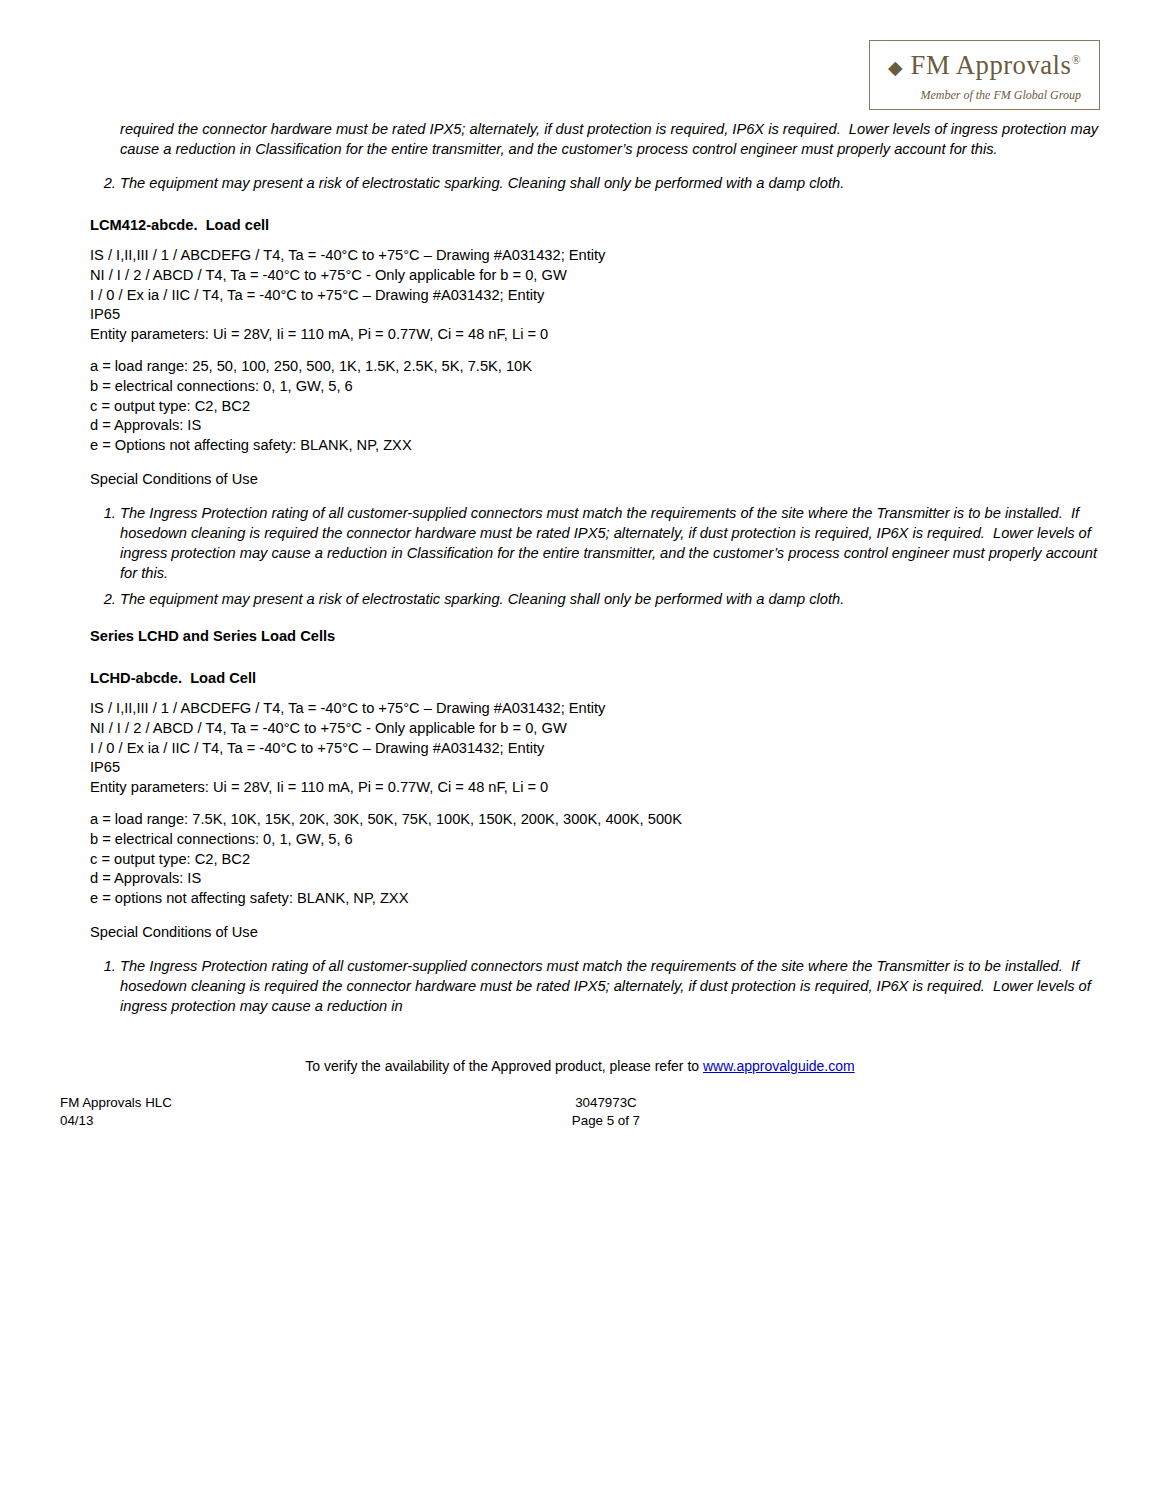◆ FM Approvals®
Member of the FM Global Group
required the connector hardware must be rated IPX5; alternately, if dust protection is required, IP6X is required. Lower levels of ingress protection may cause a reduction in Classification for the entire transmitter, and the customer’s process control engineer must properly account for this.
The equipment may present a risk of electrostatic sparking. Cleaning shall only be performed with a damp cloth.
LCM412-abcde. Load cell
IS / I,II,III / 1 / ABCDEFG / T4, Ta = -40°C to +75°C – Drawing #A031432; Entity
NI / I / 2 / ABCD / T4, Ta = -40°C to +75°C - Only applicable for b = 0, GW
I / 0 / Ex ia / IIC / T4, Ta = -40°C to +75°C – Drawing #A031432; Entity
IP65
Entity parameters: Ui = 28V, Ii = 110 mA, Pi = 0.77W, Ci = 48 nF, Li = 0
a = load range: 25, 50, 100, 250, 500, 1K, 1.5K, 2.5K, 5K, 7.5K, 10K
b = electrical connections: 0, 1, GW, 5, 6
c = output type: C2, BC2
d = Approvals: IS
e = Options not affecting safety: BLANK, NP, ZXX
Special Conditions of Use
The Ingress Protection rating of all customer-supplied connectors must match the requirements of the site where the Transmitter is to be installed. If hosedown cleaning is required the connector hardware must be rated IPX5; alternately, if dust protection is required, IP6X is required. Lower levels of ingress protection may cause a reduction in Classification for the entire transmitter, and the customer’s process control engineer must properly account for this.
The equipment may present a risk of electrostatic sparking. Cleaning shall only be performed with a damp cloth.
Series LCHD and Series Load Cells
LCHD-abcde. Load Cell
IS / I,II,III / 1 / ABCDEFG / T4, Ta = -40°C to +75°C – Drawing #A031432; Entity
NI / I / 2 / ABCD / T4, Ta = -40°C to +75°C - Only applicable for b = 0, GW
I / 0 / Ex ia / IIC / T4, Ta = -40°C to +75°C – Drawing #A031432; Entity
IP65
Entity parameters: Ui = 28V, Ii = 110 mA, Pi = 0.77W, Ci = 48 nF, Li = 0
a = load range: 7.5K, 10K, 15K, 20K, 30K, 50K, 75K, 100K, 150K, 200K, 300K, 400K, 500K
b = electrical connections: 0, 1, GW, 5, 6
c = output type: C2, BC2
d = Approvals: IS
e = options not affecting safety: BLANK, NP, ZXX
Special Conditions of Use
The Ingress Protection rating of all customer-supplied connectors must match the requirements of the site where the Transmitter is to be installed. If hosedown cleaning is required the connector hardware must be rated IPX5; alternately, if dust protection is required, IP6X is required. Lower levels of ingress protection may cause a reduction in
To verify the availability of the Approved product, please refer to www.approvalguide.com
FM Approvals HLC
04/13
3047973C
Page 5 of 7